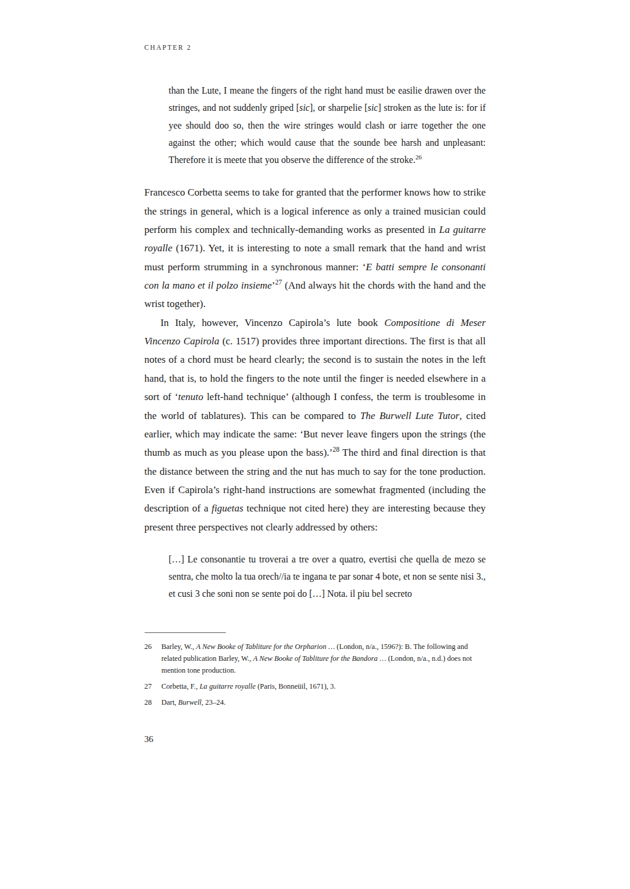Chapter 2
than the Lute, I meane the fingers of the right hand must be easilie drawen over the stringes, and not suddenly griped [sic], or sharpelie [sic] stroken as the lute is: for if yee should doo so, then the wire stringes would clash or iarre together the one against the other; which would cause that the sounde bee harsh and unpleasant: Therefore it is meete that you observe the difference of the stroke.26
Francesco Corbetta seems to take for granted that the performer knows how to strike the strings in general, which is a logical inference as only a trained musician could perform his complex and technically-demanding works as presented in La guitarre royalle (1671). Yet, it is interesting to note a small remark that the hand and wrist must perform strumming in a synchronous manner: ‘E batti sempre le consonanti con la mano et il polzo insieme’27 (And always hit the chords with the hand and the wrist together).
In Italy, however, Vincenzo Capirola’s lute book Compositione di Meser Vincenzo Capirola (c. 1517) provides three important directions. The first is that all notes of a chord must be heard clearly; the second is to sustain the notes in the left hand, that is, to hold the fingers to the note until the finger is needed elsewhere in a sort of ‘tenuto left-hand technique’ (although I confess, the term is troublesome in the world of tablatures). This can be compared to The Burwell Lute Tutor, cited earlier, which may indicate the same: ‘But never leave fingers upon the strings (the thumb as much as you please upon the bass).’28 The third and final direction is that the distance between the string and the nut has much to say for the tone production. Even if Capirola’s right-hand instructions are somewhat fragmented (including the description of a figuetas technique not cited here) they are interesting because they present three perspectives not clearly addressed by others:
[…] Le consonantie tu troverai a tre over a quatro, evertisi che quella de mezo se sentra, che molto la tua orech//ia te ingana te par sonar 4 bote, et non se sente nisi 3., et cusi 3 che soni non se sente poi do […] Nota. il piu bel secreto
26 Barley, W., A New Booke of Tabliture for the Orpharion … (London, n/a., 1596?): B. The following and related publication Barley, W., A New Booke of Tabliture for the Bandora … (London, n/a., n.d.) does not mention tone production.
27 Corbetta, F., La guitarre royalle (Paris, Bonneüil, 1671), 3.
28 Dart, Burwell, 23–24.
36